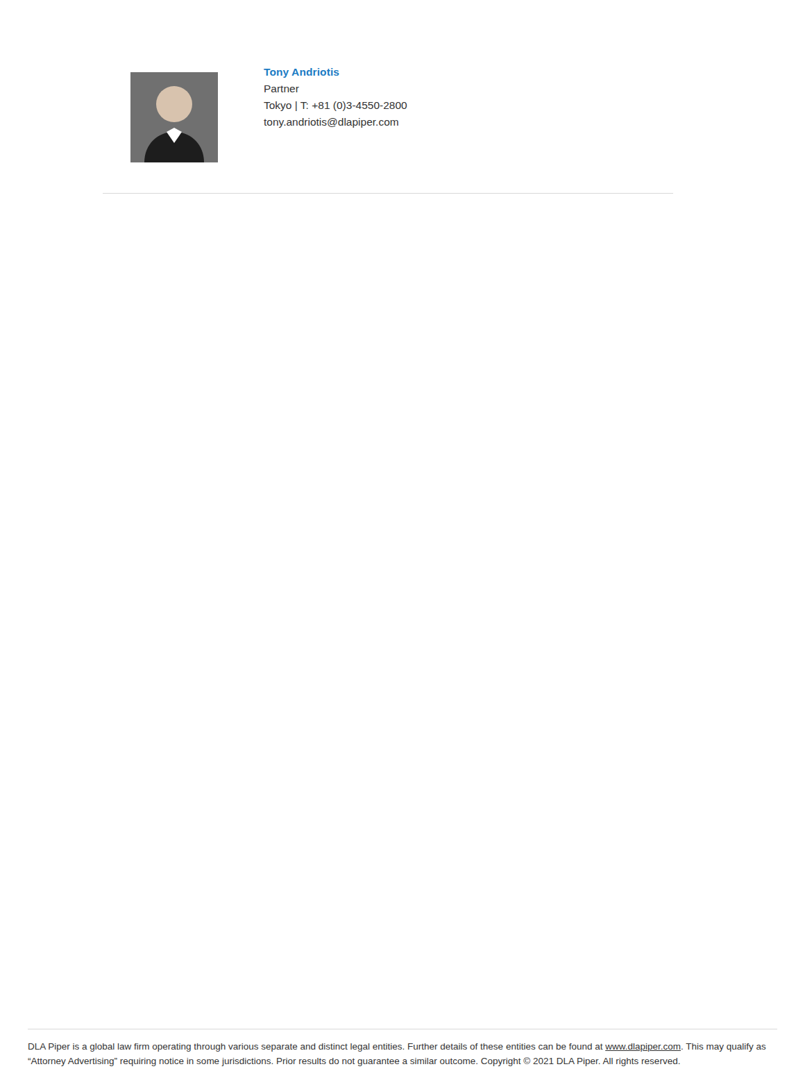Tony Andriotis
Partner
Tokyo | T: +81 (0)3-4550-2800
tony.andriotis@dlapiper.com
DLA Piper is a global law firm operating through various separate and distinct legal entities. Further details of these entities can be found at www.dlapiper.com. This may qualify as “Attorney Advertising” requiring notice in some jurisdictions. Prior results do not guarantee a similar outcome. Copyright © 2021 DLA Piper. All rights reserved.